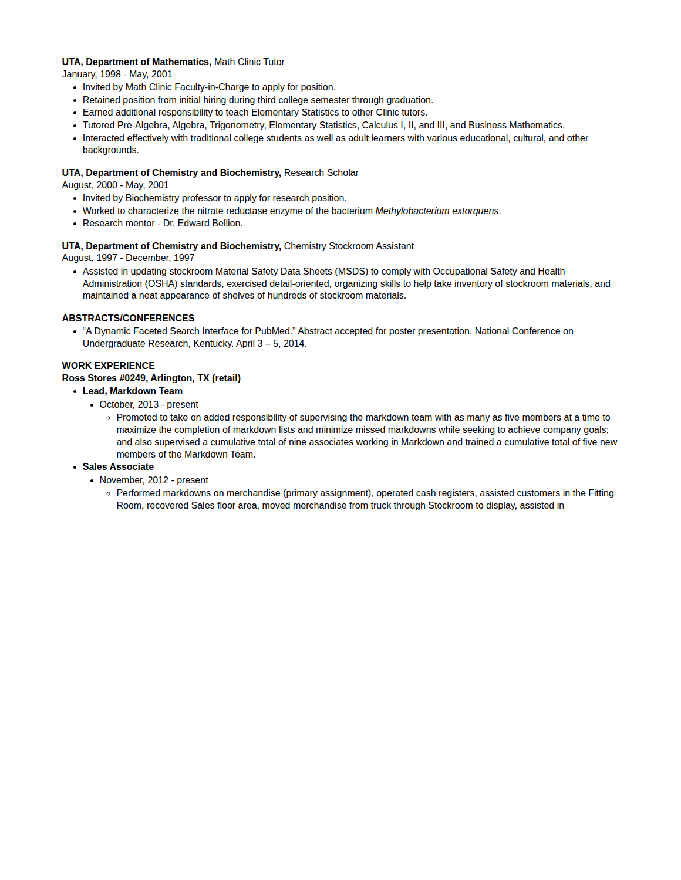UTA, Department of Mathematics, Math Clinic Tutor
January, 1998 - May, 2001
Invited by Math Clinic Faculty-in-Charge to apply for position.
Retained position from initial hiring during third college semester through graduation.
Earned additional responsibility to teach Elementary Statistics to other Clinic tutors.
Tutored Pre-Algebra, Algebra, Trigonometry, Elementary Statistics, Calculus I, II, and III, and Business Mathematics.
Interacted effectively with traditional college students as well as adult learners with various educational, cultural, and other backgrounds.
UTA, Department of Chemistry and Biochemistry, Research Scholar
August, 2000 - May, 2001
Invited by Biochemistry professor to apply for research position.
Worked to characterize the nitrate reductase enzyme of the bacterium Methylobacterium extorquens.
Research mentor - Dr. Edward Bellion.
UTA, Department of Chemistry and Biochemistry, Chemistry Stockroom Assistant
August, 1997 - December, 1997
Assisted in updating stockroom Material Safety Data Sheets (MSDS) to comply with Occupational Safety and Health Administration (OSHA) standards, exercised detail-oriented, organizing skills to help take inventory of stockroom materials, and maintained a neat appearance of shelves of hundreds of stockroom materials.
ABSTRACTS/CONFERENCES
“A Dynamic Faceted Search Interface for PubMed.” Abstract accepted for poster presentation. National Conference on Undergraduate Research, Kentucky. April 3 – 5, 2014.
WORK EXPERIENCE
Ross Stores #0249, Arlington, TX (retail)
Lead, Markdown Team
October, 2013 - present
Promoted to take on added responsibility of supervising the markdown team with as many as five members at a time to maximize the completion of markdown lists and minimize missed markdowns while seeking to achieve company goals; and also supervised a cumulative total of nine associates working in Markdown and trained a cumulative total of five new members of the Markdown Team.
Sales Associate
November, 2012 - present
Performed markdowns on merchandise (primary assignment), operated cash registers, assisted customers in the Fitting Room, recovered Sales floor area, moved merchandise from truck through Stockroom to display, assisted in